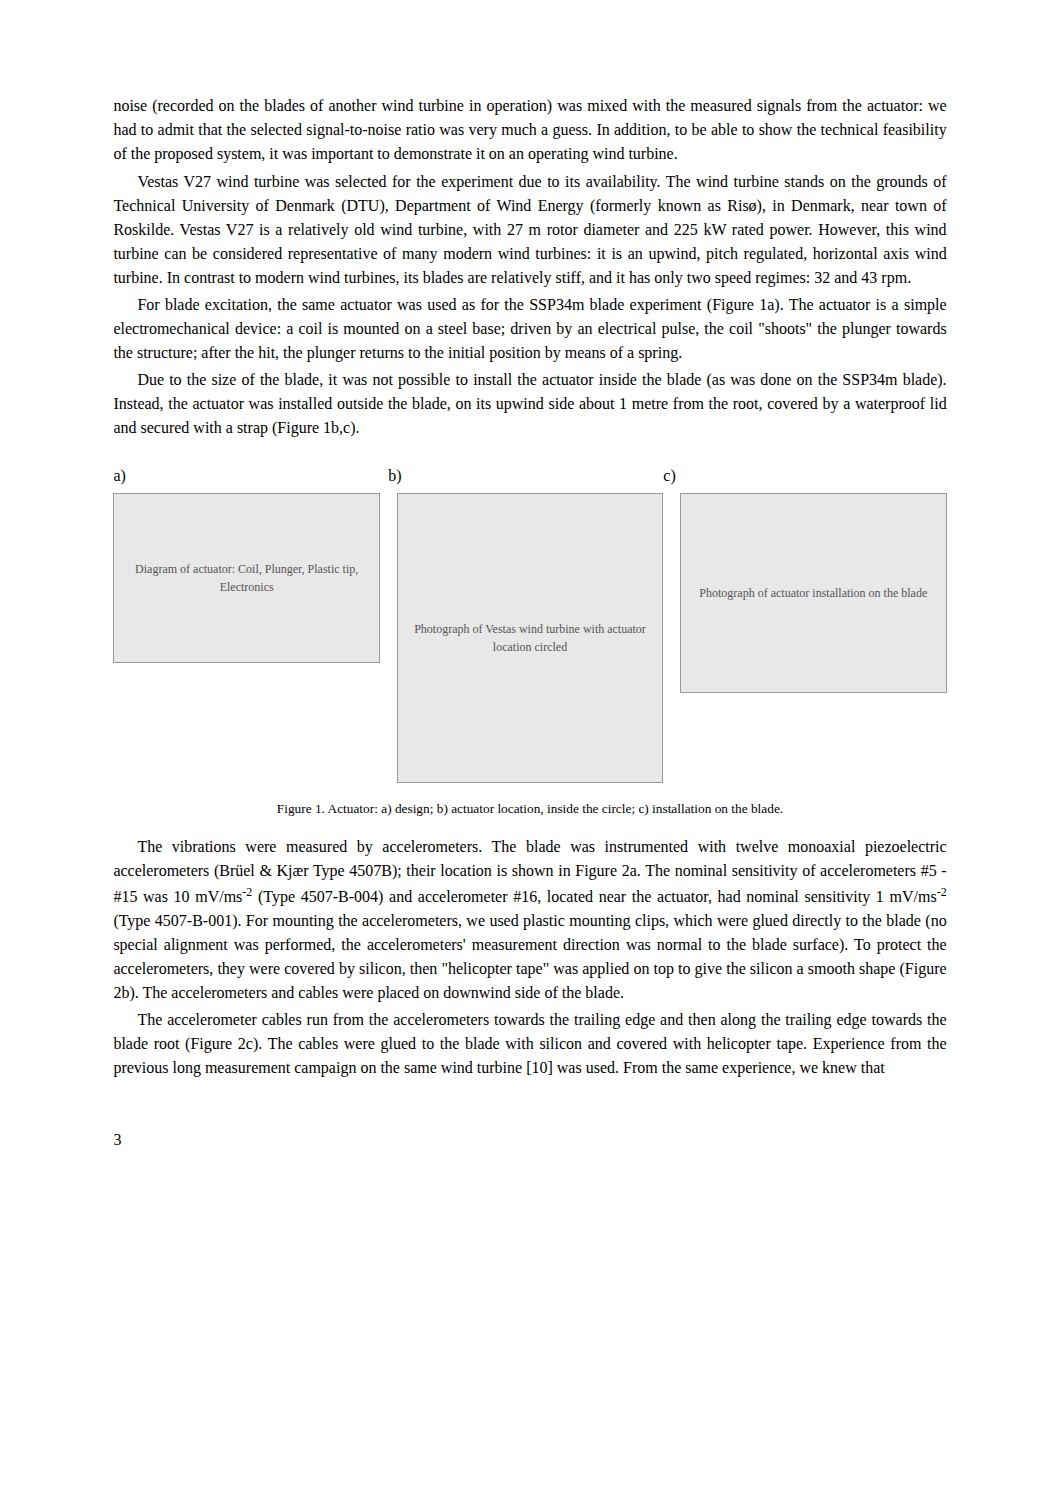noise (recorded on the blades of another wind turbine in operation) was mixed with the measured signals from the actuator: we had to admit that the selected signal-to-noise ratio was very much a guess. In addition, to be able to show the technical feasibility of the proposed system, it was important to demonstrate it on an operating wind turbine.
Vestas V27 wind turbine was selected for the experiment due to its availability. The wind turbine stands on the grounds of Technical University of Denmark (DTU), Department of Wind Energy (formerly known as Risø), in Denmark, near town of Roskilde. Vestas V27 is a relatively old wind turbine, with 27 m rotor diameter and 225 kW rated power. However, this wind turbine can be considered representative of many modern wind turbines: it is an upwind, pitch regulated, horizontal axis wind turbine. In contrast to modern wind turbines, its blades are relatively stiff, and it has only two speed regimes: 32 and 43 rpm.
For blade excitation, the same actuator was used as for the SSP34m blade experiment (Figure 1a). The actuator is a simple electromechanical device: a coil is mounted on a steel base; driven by an electrical pulse, the coil "shoots" the plunger towards the structure; after the hit, the plunger returns to the initial position by means of a spring.
Due to the size of the blade, it was not possible to install the actuator inside the blade (as was done on the SSP34m blade). Instead, the actuator was installed outside the blade, on its upwind side about 1 metre from the root, covered by a waterproof lid and secured with a strap (Figure 1b,c).
a)
b)
c)
Diagram of actuator: Coil, Plunger, Plastic tip, Electronics
Photograph of Vestas wind turbine with actuator location circled
Photograph of actuator installation on the blade
Figure 1. Actuator: a) design; b) actuator location, inside the circle; c) installation on the blade.
The vibrations were measured by accelerometers. The blade was instrumented with twelve monoaxial piezoelectric accelerometers (Brüel & Kjær Type 4507B); their location is shown in Figure 2a. The nominal sensitivity of accelerometers #5 - #15 was 10 mV/ms-2 (Type 4507-B-004) and accelerometer #16, located near the actuator, had nominal sensitivity 1 mV/ms-2 (Type 4507-B-001). For mounting the accelerometers, we used plastic mounting clips, which were glued directly to the blade (no special alignment was performed, the accelerometers' measurement direction was normal to the blade surface). To protect the accelerometers, they were covered by silicon, then "helicopter tape" was applied on top to give the silicon a smooth shape (Figure 2b). The accelerometers and cables were placed on downwind side of the blade.
The accelerometer cables run from the accelerometers towards the trailing edge and then along the trailing edge towards the blade root (Figure 2c). The cables were glued to the blade with silicon and covered with helicopter tape. Experience from the previous long measurement campaign on the same wind turbine [10] was used. From the same experience, we knew that
3